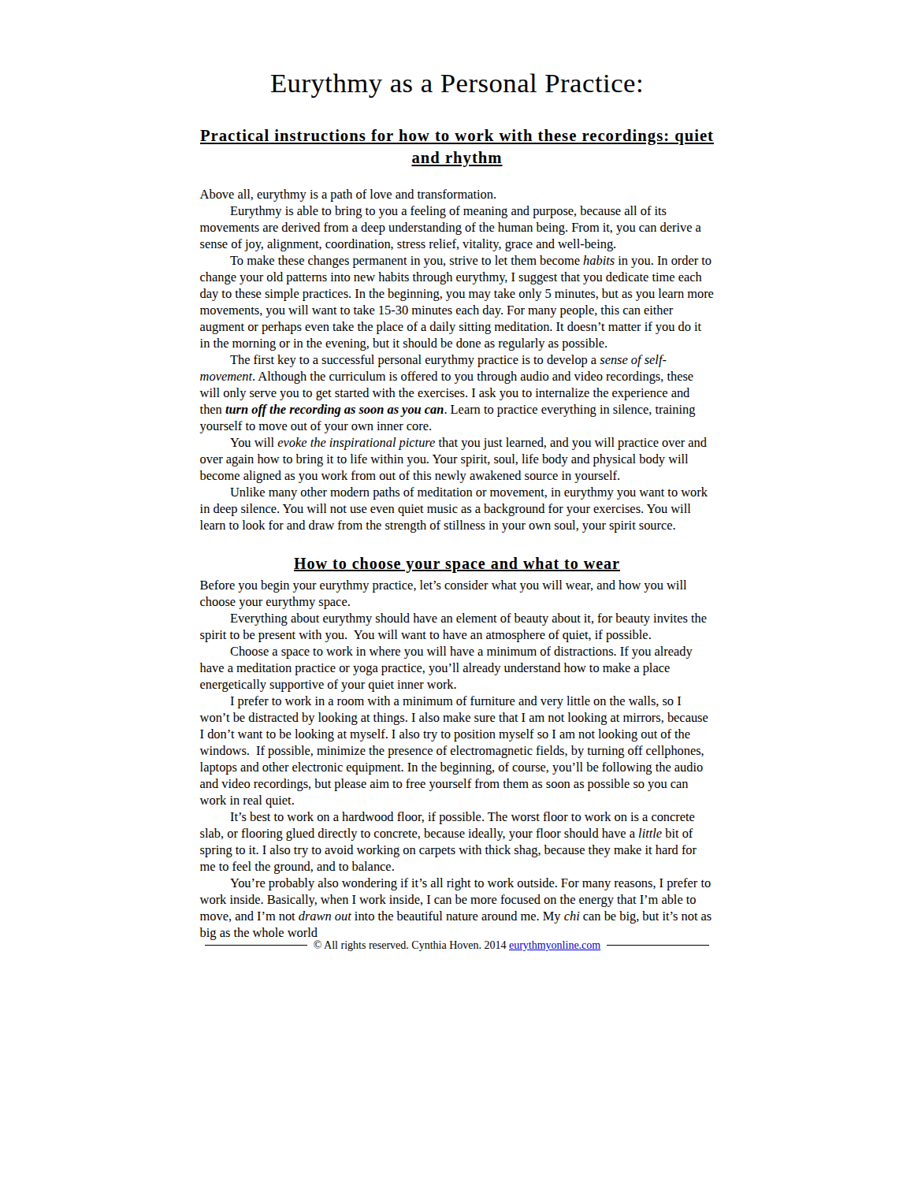Eurythmy as a Personal Practice:
Practical instructions for how to work with these recordings: quiet and rhythm
Above all, eurythmy is a path of love and transformation.
Eurythmy is able to bring to you a feeling of meaning and purpose, because all of its movements are derived from a deep understanding of the human being. From it, you can derive a sense of joy, alignment, coordination, stress relief, vitality, grace and well-being.
To make these changes permanent in you, strive to let them become habits in you. In order to change your old patterns into new habits through eurythmy, I suggest that you dedicate time each day to these simple practices. In the beginning, you may take only 5 minutes, but as you learn more movements, you will want to take 15-30 minutes each day. For many people, this can either augment or perhaps even take the place of a daily sitting meditation. It doesn’t matter if you do it in the morning or in the evening, but it should be done as regularly as possible.
The first key to a successful personal eurythmy practice is to develop a sense of self-movement. Although the curriculum is offered to you through audio and video recordings, these will only serve you to get started with the exercises. I ask you to internalize the experience and then turn off the recording as soon as you can. Learn to practice everything in silence, training yourself to move out of your own inner core.
You will evoke the inspirational picture that you just learned, and you will practice over and over again how to bring it to life within you. Your spirit, soul, life body and physical body will become aligned as you work from out of this newly awakened source in yourself.
Unlike many other modern paths of meditation or movement, in eurythmy you want to work in deep silence. You will not use even quiet music as a background for your exercises. You will learn to look for and draw from the strength of stillness in your own soul, your spirit source.
How to choose your space and what to wear
Before you begin your eurythmy practice, let’s consider what you will wear, and how you will choose your eurythmy space.
Everything about eurythmy should have an element of beauty about it, for beauty invites the spirit to be present with you. You will want to have an atmosphere of quiet, if possible.
Choose a space to work in where you will have a minimum of distractions. If you already have a meditation practice or yoga practice, you’ll already understand how to make a place energetically supportive of your quiet inner work.
I prefer to work in a room with a minimum of furniture and very little on the walls, so I won’t be distracted by looking at things. I also make sure that I am not looking at mirrors, because I don’t want to be looking at myself. I also try to position myself so I am not looking out of the windows. If possible, minimize the presence of electromagnetic fields, by turning off cellphones, laptops and other electronic equipment. In the beginning, of course, you’ll be following the audio and video recordings, but please aim to free yourself from them as soon as possible so you can work in real quiet.
It’s best to work on a hardwood floor, if possible. The worst floor to work on is a concrete slab, or flooring glued directly to concrete, because ideally, your floor should have a little bit of spring to it. I also try to avoid working on carpets with thick shag, because they make it hard for me to feel the ground, and to balance.
You’re probably also wondering if it’s all right to work outside. For many reasons, I prefer to work inside. Basically, when I work inside, I can be more focused on the energy that I’m able to move, and I’m not drawn out into the beautiful nature around me. My chi can be big, but it’s not as big as the whole world
© All rights reserved. Cynthia Hoven. 2014 eurythmyonline.com